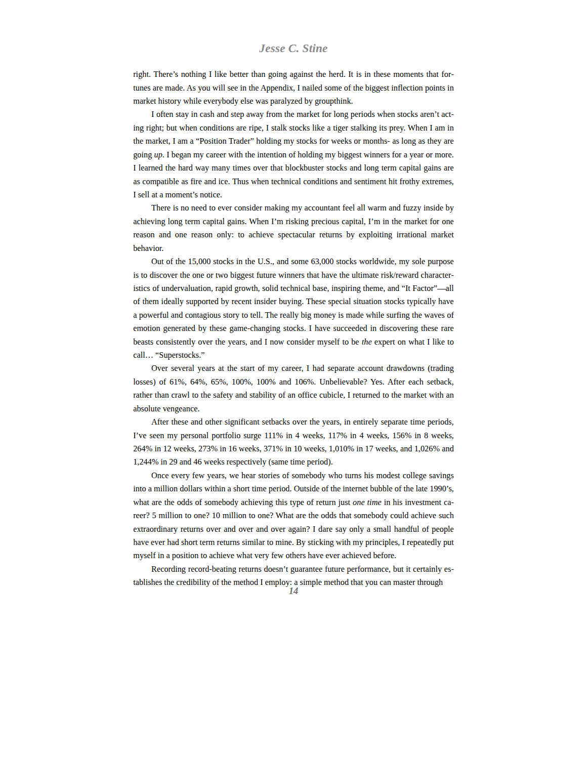Jesse C. Stine
right. There’s nothing I like better than going against the herd. It is in these moments that fortunes are made. As you will see in the Appendix, I nailed some of the biggest inflection points in market history while everybody else was paralyzed by groupthink.
I often stay in cash and step away from the market for long periods when stocks aren’t acting right; but when conditions are ripe, I stalk stocks like a tiger stalking its prey. When I am in the market, I am a “Position Trader” holding my stocks for weeks or months- as long as they are going up. I began my career with the intention of holding my biggest winners for a year or more. I learned the hard way many times over that blockbuster stocks and long term capital gains are as compatible as fire and ice. Thus when technical conditions and sentiment hit frothy extremes, I sell at a moment’s notice.
There is no need to ever consider making my accountant feel all warm and fuzzy inside by achieving long term capital gains. When I’m risking precious capital, I’m in the market for one reason and one reason only: to achieve spectacular returns by exploiting irrational market behavior.
Out of the 15,000 stocks in the U.S., and some 63,000 stocks worldwide, my sole purpose is to discover the one or two biggest future winners that have the ultimate risk/reward characteristics of undervaluation, rapid growth, solid technical base, inspiring theme, and “It Factor”—all of them ideally supported by recent insider buying. These special situation stocks typically have a powerful and contagious story to tell. The really big money is made while surfing the waves of emotion generated by these game-changing stocks. I have succeeded in discovering these rare beasts consistently over the years, and I now consider myself to be the expert on what I like to call… “Superstocks.”
Over several years at the start of my career, I had separate account drawdowns (trading losses) of 61%, 64%, 65%, 100%, 100% and 106%. Unbelievable? Yes. After each setback, rather than crawl to the safety and stability of an office cubicle, I returned to the market with an absolute vengeance.
After these and other significant setbacks over the years, in entirely separate time periods, I’ve seen my personal portfolio surge 111% in 4 weeks, 117% in 4 weeks, 156% in 8 weeks, 264% in 12 weeks, 273% in 16 weeks, 371% in 10 weeks, 1,010% in 17 weeks, and 1,026% and 1,244% in 29 and 46 weeks respectively (same time period).
Once every few years, we hear stories of somebody who turns his modest college savings into a million dollars within a short time period. Outside of the internet bubble of the late 1990’s, what are the odds of somebody achieving this type of return just one time in his investment career? 5 million to one? 10 million to one? What are the odds that somebody could achieve such extraordinary returns over and over and over again? I dare say only a small handful of people have ever had short term returns similar to mine. By sticking with my principles, I repeatedly put myself in a position to achieve what very few others have ever achieved before.
Recording record-beating returns doesn’t guarantee future performance, but it certainly establishes the credibility of the method I employ: a simple method that you can master through
14